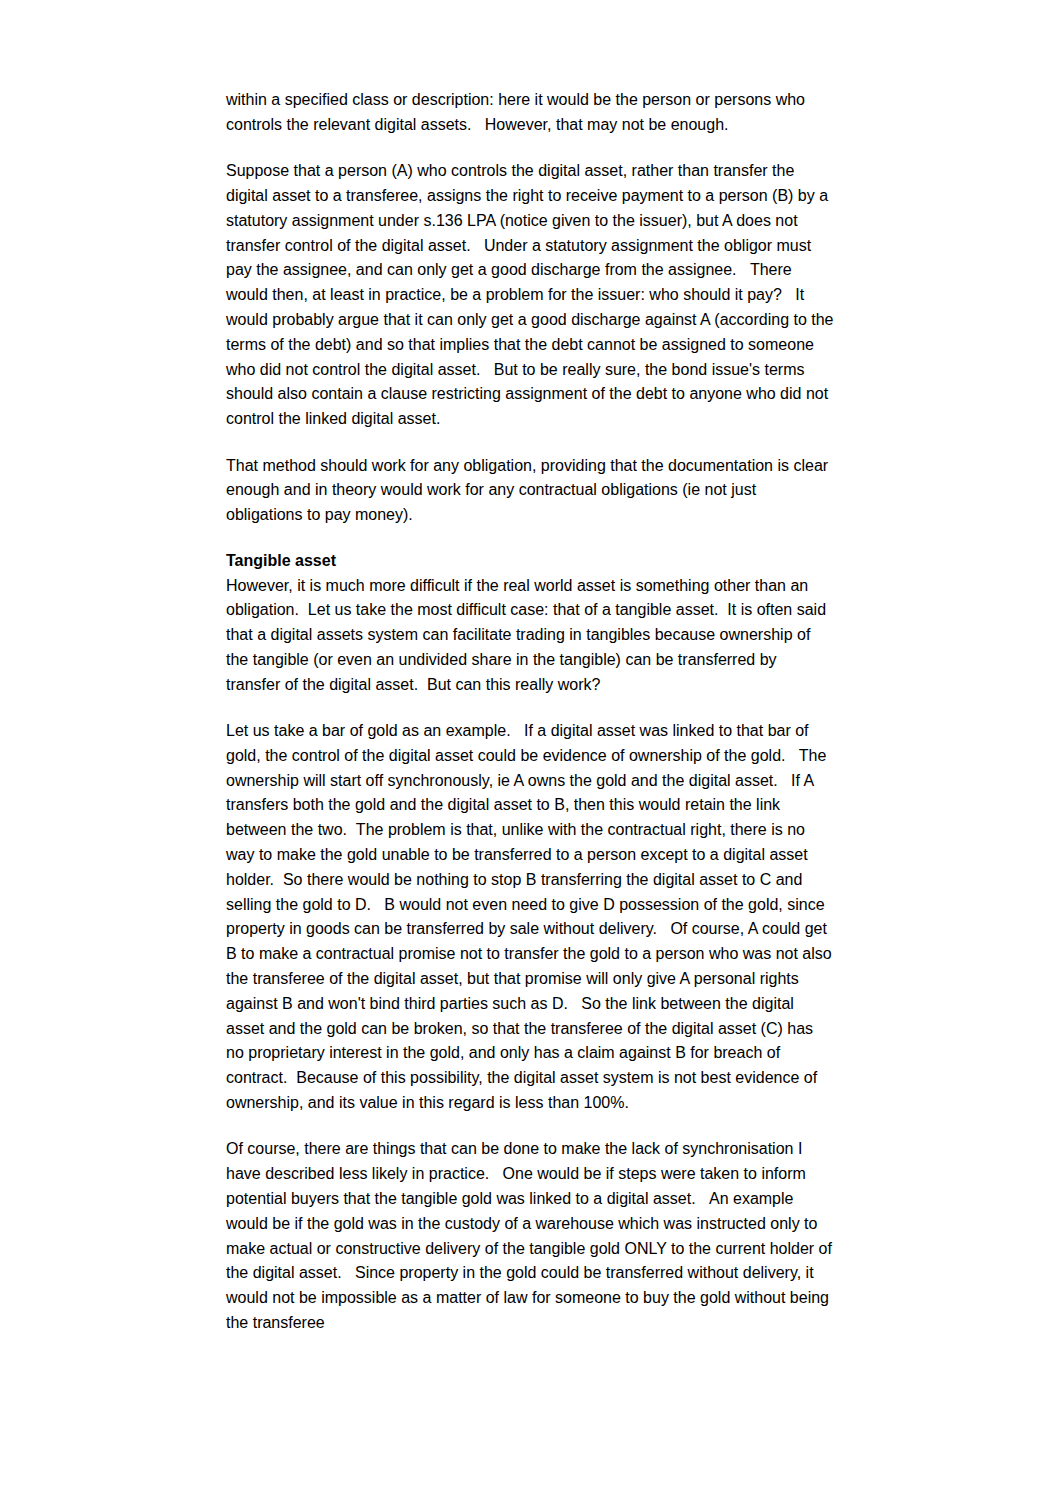within a specified class or description: here it would be the person or persons who controls the relevant digital assets. However, that may not be enough.
Suppose that a person (A) who controls the digital asset, rather than transfer the digital asset to a transferee, assigns the right to receive payment to a person (B) by a statutory assignment under s.136 LPA (notice given to the issuer), but A does not transfer control of the digital asset. Under a statutory assignment the obligor must pay the assignee, and can only get a good discharge from the assignee. There would then, at least in practice, be a problem for the issuer: who should it pay? It would probably argue that it can only get a good discharge against A (according to the terms of the debt) and so that implies that the debt cannot be assigned to someone who did not control the digital asset. But to be really sure, the bond issue's terms should also contain a clause restricting assignment of the debt to anyone who did not control the linked digital asset.
That method should work for any obligation, providing that the documentation is clear enough and in theory would work for any contractual obligations (ie not just obligations to pay money).
Tangible asset
However, it is much more difficult if the real world asset is something other than an obligation. Let us take the most difficult case: that of a tangible asset. It is often said that a digital assets system can facilitate trading in tangibles because ownership of the tangible (or even an undivided share in the tangible) can be transferred by transfer of the digital asset. But can this really work?
Let us take a bar of gold as an example. If a digital asset was linked to that bar of gold, the control of the digital asset could be evidence of ownership of the gold. The ownership will start off synchronously, ie A owns the gold and the digital asset. If A transfers both the gold and the digital asset to B, then this would retain the link between the two. The problem is that, unlike with the contractual right, there is no way to make the gold unable to be transferred to a person except to a digital asset holder. So there would be nothing to stop B transferring the digital asset to C and selling the gold to D. B would not even need to give D possession of the gold, since property in goods can be transferred by sale without delivery. Of course, A could get B to make a contractual promise not to transfer the gold to a person who was not also the transferee of the digital asset, but that promise will only give A personal rights against B and won't bind third parties such as D. So the link between the digital asset and the gold can be broken, so that the transferee of the digital asset (C) has no proprietary interest in the gold, and only has a claim against B for breach of contract. Because of this possibility, the digital asset system is not best evidence of ownership, and its value in this regard is less than 100%.
Of course, there are things that can be done to make the lack of synchronisation I have described less likely in practice. One would be if steps were taken to inform potential buyers that the tangible gold was linked to a digital asset. An example would be if the gold was in the custody of a warehouse which was instructed only to make actual or constructive delivery of the tangible gold ONLY to the current holder of the digital asset. Since property in the gold could be transferred without delivery, it would not be impossible as a matter of law for someone to buy the gold without being the transferee